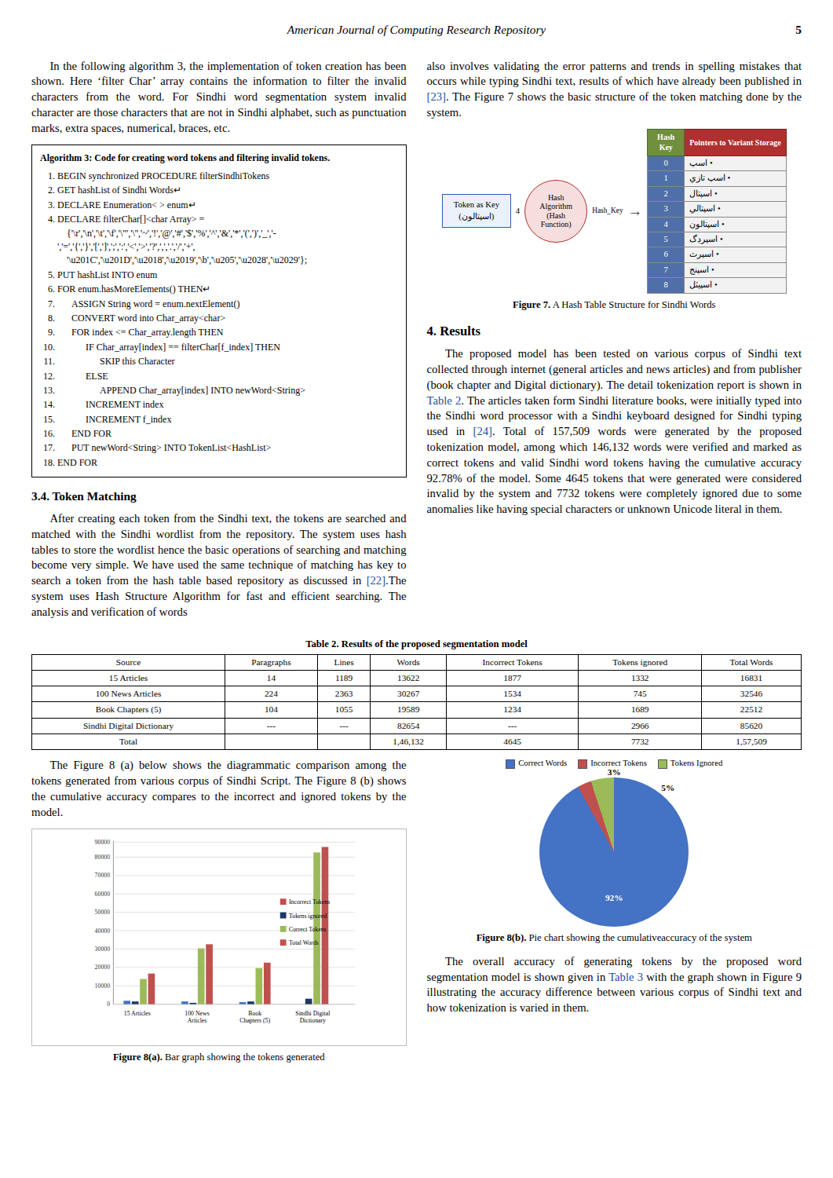American Journal of Computing Research Repository 5
In the following algorithm 3, the implementation of token creation has been shown. Here ‘filter Char’ array contains the information to filter the invalid characters from the word. For Sindhi word segmentation system invalid character are those characters that are not in Sindhi alphabet, such as punctuation marks, extra spaces, numerical, braces, etc.
Algorithm 3: Code for creating word tokens and filtering invalid tokens.
BEGIN synchronized PROCEDURE filterSindhiTokens
GET hashList of Sindhi Words↵
DECLARE Enumeration< > enum↵
DECLARE filterChar[]<char Array> =
{'\r','\n','\t','\f','\"','\'','~','!','@','#','$','%','^','&','*','(',')','_','-','=','{','}','[',']',';',':','<','>','?',',','.','/','+',
'\u201C','\u201D','\u2018','\u2019','\b','\u205','\u2028','\u2029'};
PUT hashList INTO enum
FOR enum.hasMoreElements() THEN↵
ASSIGN String word = enum.nextElement()
CONVERT word into Char_array<char>
FOR index <= Char_array.length THEN
IF Char_array[index] == filterChar[f_index] THEN
SKIP this Character
ELSE
APPEND Char_array[index] INTO newWord<String>
INCREMENT index
INCREMENT f_index
END FOR
PUT newWord<String> INTO TokenList<HashList>
END FOR
3.4. Token Matching
After creating each token from the Sindhi text, the tokens are searched and matched with the Sindhi wordlist from the repository. The system uses hash tables to store the wordlist hence the basic operations of searching and matching become very simple. We have used the same technique of matching has key to search a token from the hash table based repository as discussed in [22].The system uses Hash Structure Algorithm for fast and efficient searching. The analysis and verification of words
also involves validating the error patterns and trends in spelling mistakes that occurs while typing Sindhi text, results of which have already been published in [23]. The Figure 7 shows the basic structure of the token matching done by the system.
Token as Key
(اسپتالون)
4
Hash
Algorithm
(Hash
Function)
Hash_Key
→
| Hash Key | Pointers to Variant Storage |
| --- | --- |
| 0 | • اسپ |
| 1 | • اسپ تازي |
| 2 | • اسپتال |
| 3 | • اسپتالي |
| 4 | • اسپتالون |
| 5 | • اسپرڊگ |
| 6 | • اسپرٽ |
| 7 | • اسپنج |
| 8 | • اسپيٽل |
Figure 7. A Hash Table Structure for Sindhi Words
4. Results
The proposed model has been tested on various corpus of Sindhi text collected through internet (general articles and news articles) and from publisher (book chapter and Digital dictionary). The detail tokenization report is shown in Table 2. The articles taken form Sindhi literature books, were initially typed into the Sindhi word processor with a Sindhi keyboard designed for Sindhi typing used in [24]. Total of 157,509 words were generated by the proposed tokenization model, among which 146,132 words were verified and marked as correct tokens and valid Sindhi word tokens having the cumulative accuracy 92.78% of the model. Some 4645 tokens that were generated were considered invalid by the system and 7732 tokens were completely ignored due to some anomalies like having special characters or unknown Unicode literal in them.
Table 2. Results of the proposed segmentation model
| Source | Paragraphs | Lines | Words | Incorrect Tokens | Tokens ignored | Total Words |
| --- | --- | --- | --- | --- | --- | --- |
| 15 Articles | 14 | 1189 | 13622 | 1877 | 1332 | 16831 |
| 100 News Articles | 224 | 2363 | 30267 | 1534 | 745 | 32546 |
| Book Chapters (5) | 104 | 1055 | 19589 | 1234 | 1689 | 22512 |
| Sindhi Digital Dictionary | --- | --- | 82654 | --- | 2966 | 85620 |
| Total | | | 1,46,132 | 4645 | 7732 | 1,57,509 |
The Figure 8 (a) below shows the diagrammatic comparison among the tokens generated from various corpus of Sindhi Script. The Figure 8 (b) shows the cumulative accuracy compares to the incorrect and ignored tokens by the model.
0 10000 20000 30000 40000 50000 60000 70000 80000 90000 15 Articles 100 News Articles Book Chapters (5) Sindhi Digital Dictionary Incorrect Tokens Tokens ignored Correct Tokens Total Words
Figure 8(a). Bar graph showing the tokens generated
Correct Words Incorrect Tokens Tokens Ignored
3% 5% 92%
Figure 8(b). Pie chart showing the cumulativeaccuracy of the system
The overall accuracy of generating tokens by the proposed word segmentation model is shown given in Table 3 with the graph shown in Figure 9 illustrating the accuracy difference between various corpus of Sindhi text and how tokenization is varied in them.